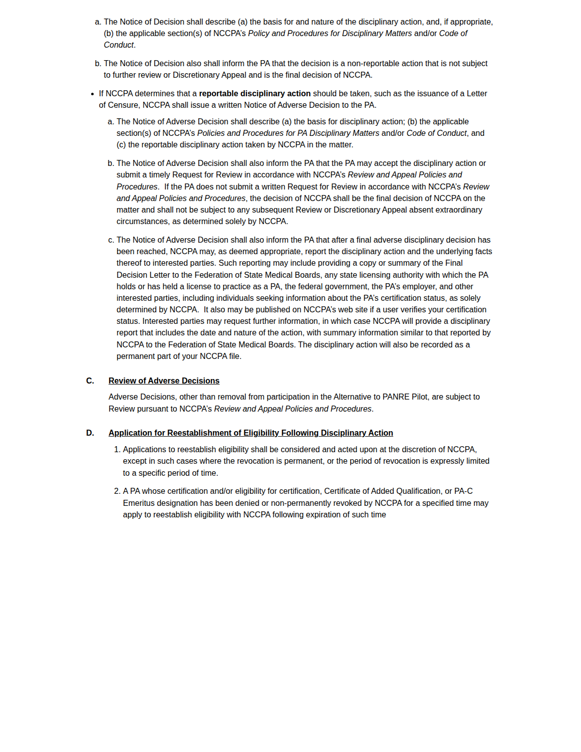The Notice of Decision shall describe (a) the basis for and nature of the disciplinary action, and, if appropriate, (b) the applicable section(s) of NCCPA’s Policy and Procedures for Disciplinary Matters and/or Code of Conduct.
The Notice of Decision also shall inform the PA that the decision is a non-reportable action that is not subject to further review or Discretionary Appeal and is the final decision of NCCPA.
If NCCPA determines that a reportable disciplinary action should be taken, such as the issuance of a Letter of Censure, NCCPA shall issue a written Notice of Adverse Decision to the PA.
The Notice of Adverse Decision shall describe (a) the basis for disciplinary action; (b) the applicable section(s) of NCCPA’s Policies and Procedures for PA Disciplinary Matters and/or Code of Conduct, and (c) the reportable disciplinary action taken by NCCPA in the matter.
The Notice of Adverse Decision shall also inform the PA that the PA may accept the disciplinary action or submit a timely Request for Review in accordance with NCCPA’s Review and Appeal Policies and Procedures. If the PA does not submit a written Request for Review in accordance with NCCPA’s Review and Appeal Policies and Procedures, the decision of NCCPA shall be the final decision of NCCPA on the matter and shall not be subject to any subsequent Review or Discretionary Appeal absent extraordinary circumstances, as determined solely by NCCPA.
The Notice of Adverse Decision shall also inform the PA that after a final adverse disciplinary decision has been reached, NCCPA may, as deemed appropriate, report the disciplinary action and the underlying facts thereof to interested parties. Such reporting may include providing a copy or summary of the Final Decision Letter to the Federation of State Medical Boards, any state licensing authority with which the PA holds or has held a license to practice as a PA, the federal government, the PA’s employer, and other interested parties, including individuals seeking information about the PA’s certification status, as solely determined by NCCPA. It also may be published on NCCPA’s web site if a user verifies your certification status. Interested parties may request further information, in which case NCCPA will provide a disciplinary report that includes the date and nature of the action, with summary information similar to that reported by NCCPA to the Federation of State Medical Boards. The disciplinary action will also be recorded as a permanent part of your NCCPA file.
C. Review of Adverse Decisions
Adverse Decisions, other than removal from participation in the Alternative to PANRE Pilot, are subject to Review pursuant to NCCPA’s Review and Appeal Policies and Procedures.
D. Application for Reestablishment of Eligibility Following Disciplinary Action
Applications to reestablish eligibility shall be considered and acted upon at the discretion of NCCPA, except in such cases where the revocation is permanent, or the period of revocation is expressly limited to a specific period of time.
A PA whose certification and/or eligibility for certification, Certificate of Added Qualification, or PA-C Emeritus designation has been denied or non-permanently revoked by NCCPA for a specified time may apply to reestablish eligibility with NCCPA following expiration of such time